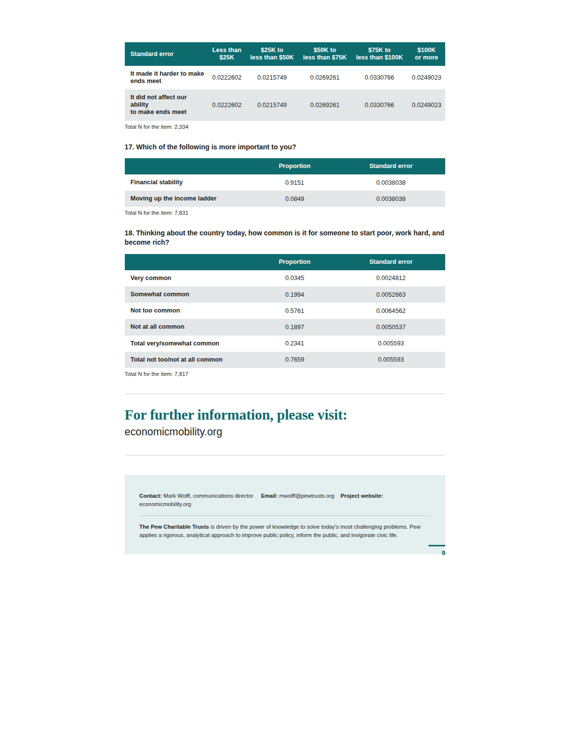| Standard error | Less than $25K | $25K to less than $50K | $50K to less than $75K | $75K to less than $100K | $100K or more |
| --- | --- | --- | --- | --- | --- |
| It made it harder to make ends meet | 0.0222602 | 0.0215749 | 0.0269261 | 0.0330766 | 0.0249023 |
| It did not affect our ability to make ends meet | 0.0222602 | 0.0215749 | 0.0269261 | 0.0330766 | 0.0249023 |
Total N for the item: 2,334
17. Which of the following is more important to you?
| | Proportion | Standard error |
| --- | --- | --- |
| Financial stability | 0.9151 | 0.0038038 |
| Moving up the income ladder | 0.0849 | 0.0038038 |
Total N for the item: 7,831
18. Thinking about the country today, how common is it for someone to start poor, work hard, and become rich?
| | Proportion | Standard error |
| --- | --- | --- |
| Very common | 0.0345 | 0.0024812 |
| Somewhat common | 0.1994 | 0.0052663 |
| Not too common | 0.5761 | 0.0064562 |
| Not at all common | 0.1897 | 0.0050537 |
| Total very/somewhat common | 0.2341 | 0.005593 |
| Total not too/not at all common | 0.7659 | 0.005593 |
Total N for the item: 7,817
For further information, please visit:
economicmobility.org
Contact: Mark Wolff, communications director Email: mwolff@pewtrusts.org Project website: economicmobility.org
The Pew Charitable Trusts is driven by the power of knowledge to solve today's most challenging problems. Pew applies a rigorous, analytical approach to improve public policy, inform the public, and invigorate civic life.
9